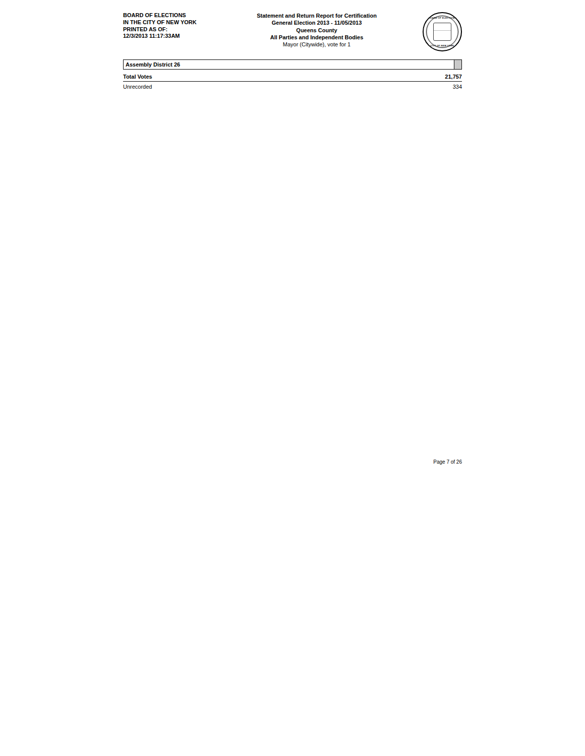BOARD OF ELECTIONS
IN THE CITY OF NEW YORK
PRINTED AS OF:
12/3/2013 11:17:33AM
Statement and Return Report for Certification
General Election 2013 - 11/05/2013
Queens County
All Parties and Independent Bodies
Mayor (Citywide), vote for 1
BOARD OF ELECTIONS CITY OF NEW YORK
Assembly District 26
| Total Votes | 21,757 |
| Unrecorded | 334 |
Page 7 of 26